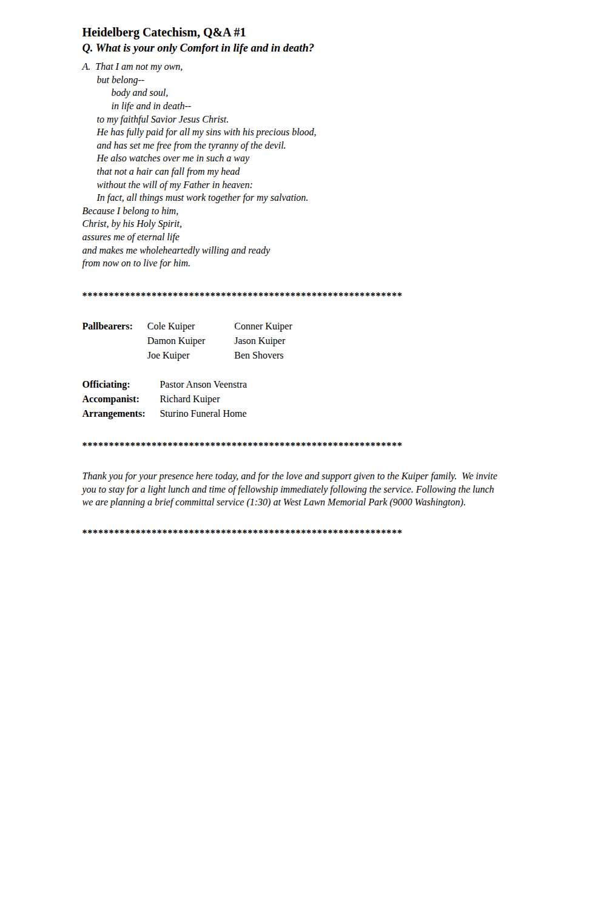Heidelberg Catechism, Q&A #1
Q. What is your only Comfort in life and in death?
A. That I am not my own,
but belong--
body and soul,
in life and in death--
to my faithful Savior Jesus Christ.
He has fully paid for all my sins with his precious blood,
and has set me free from the tyranny of the devil.
He also watches over me in such a way
that not a hair can fall from my head
without the will of my Father in heaven:
In fact, all things must work together for my salvation.
Because I belong to him,
Christ, by his Holy Spirit,
assures me of eternal life
and makes me wholeheartedly willing and ready
from now on to live for him.
************************************************************
| Pallbearers: | Cole Kuiper | Conner Kuiper |
| | Damon Kuiper | Jason Kuiper |
| | Joe Kuiper | Ben Shovers |
| Officiating: | Pastor Anson Veenstra |
| Accompanist: | Richard Kuiper |
| Arrangements: | Sturino Funeral Home |
************************************************************
Thank you for your presence here today, and for the love and support given to the Kuiper family. We invite you to stay for a light lunch and time of fellowship immediately following the service. Following the lunch we are planning a brief committal service (1:30) at West Lawn Memorial Park (9000 Washington).
************************************************************